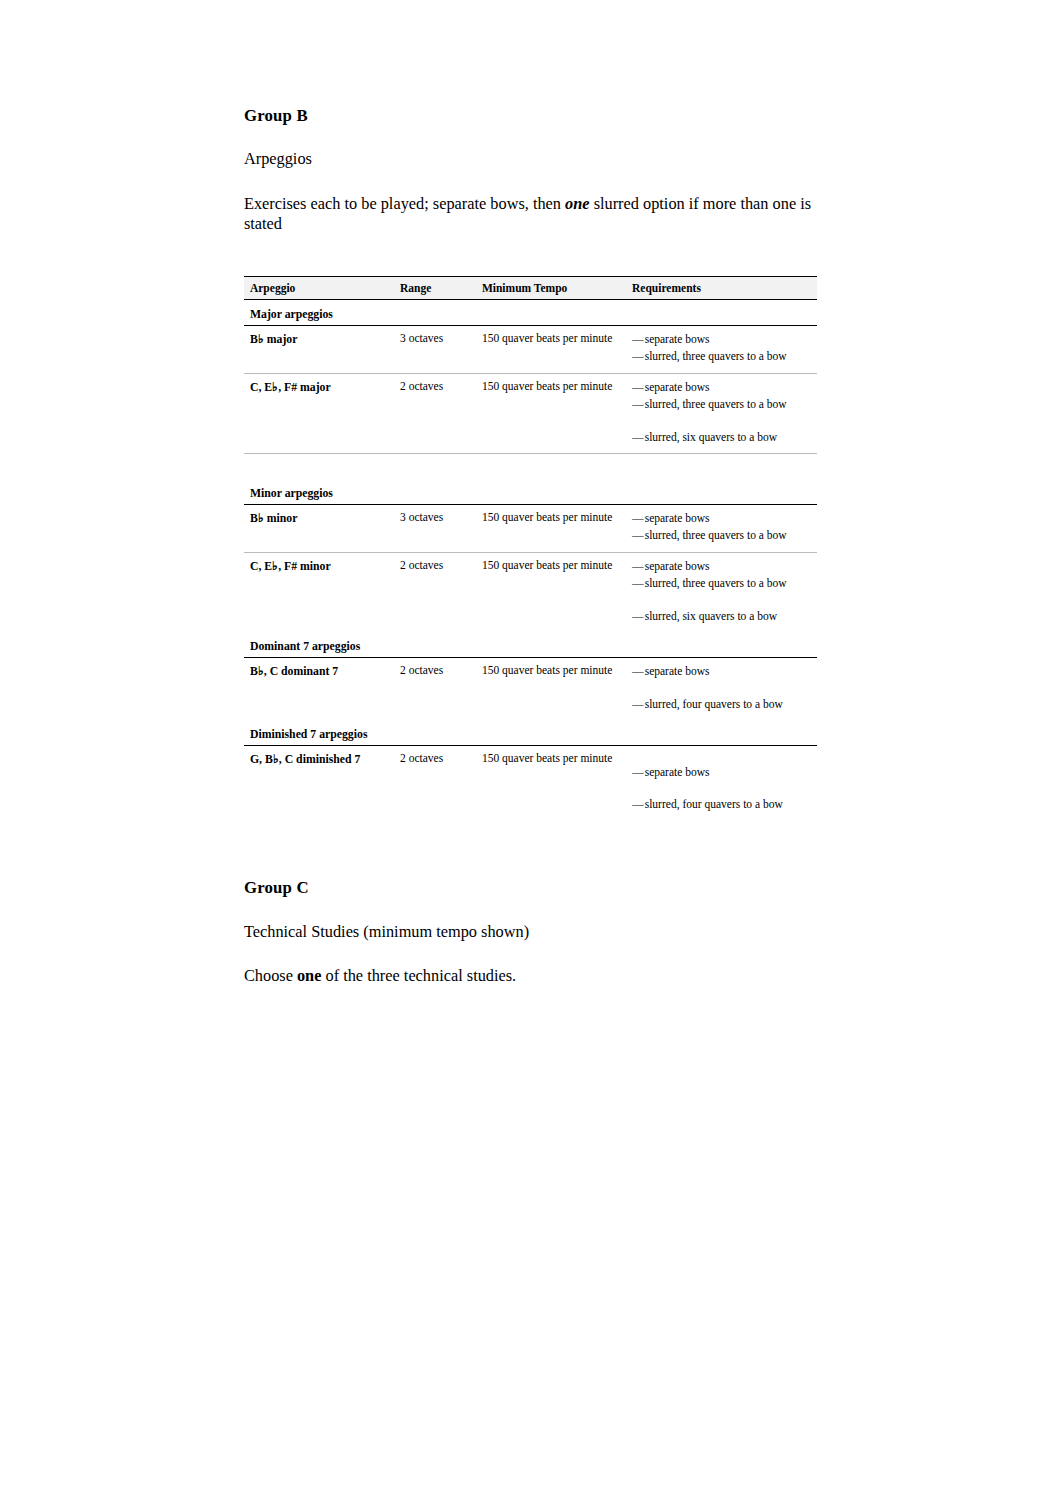Group B
Arpeggios
Exercises each to be played; separate bows, then one slurred option if more than one is stated
| Arpeggio | Range | Minimum Tempo | Requirements |
| --- | --- | --- | --- |
| Major arpeggios |
| B ♭ major | 3 octaves | 150 quaver beats per minute | separate bows slurred, three quavers to a bow |
| C, E ♭ , F# major | 2 octaves | 150 quaver beats per minute | separate bows slurred, three quavers to a bow slurred, six quavers to a bow |
| Minor arpeggios |
| B ♭ minor | 3 octaves | 150 quaver beats per minute | separate bows slurred, three quavers to a bow |
| C, E ♭ , F# minor | 2 octaves | 150 quaver beats per minute | separate bows slurred, three quavers to a bow slurred, six quavers to a bow |
| Dominant 7 arpeggios |
| B ♭ , C dominant 7 | 2 octaves | 150 quaver beats per minute | separate bows slurred, four quavers to a bow |
| Diminished 7 arpeggios |
| G, B ♭ , C diminished 7 | 2 octaves | 150 quaver beats per minute | separate bows slurred, four quavers to a bow |
Group C
Technical Studies (minimum tempo shown)
Choose one of the three technical studies.